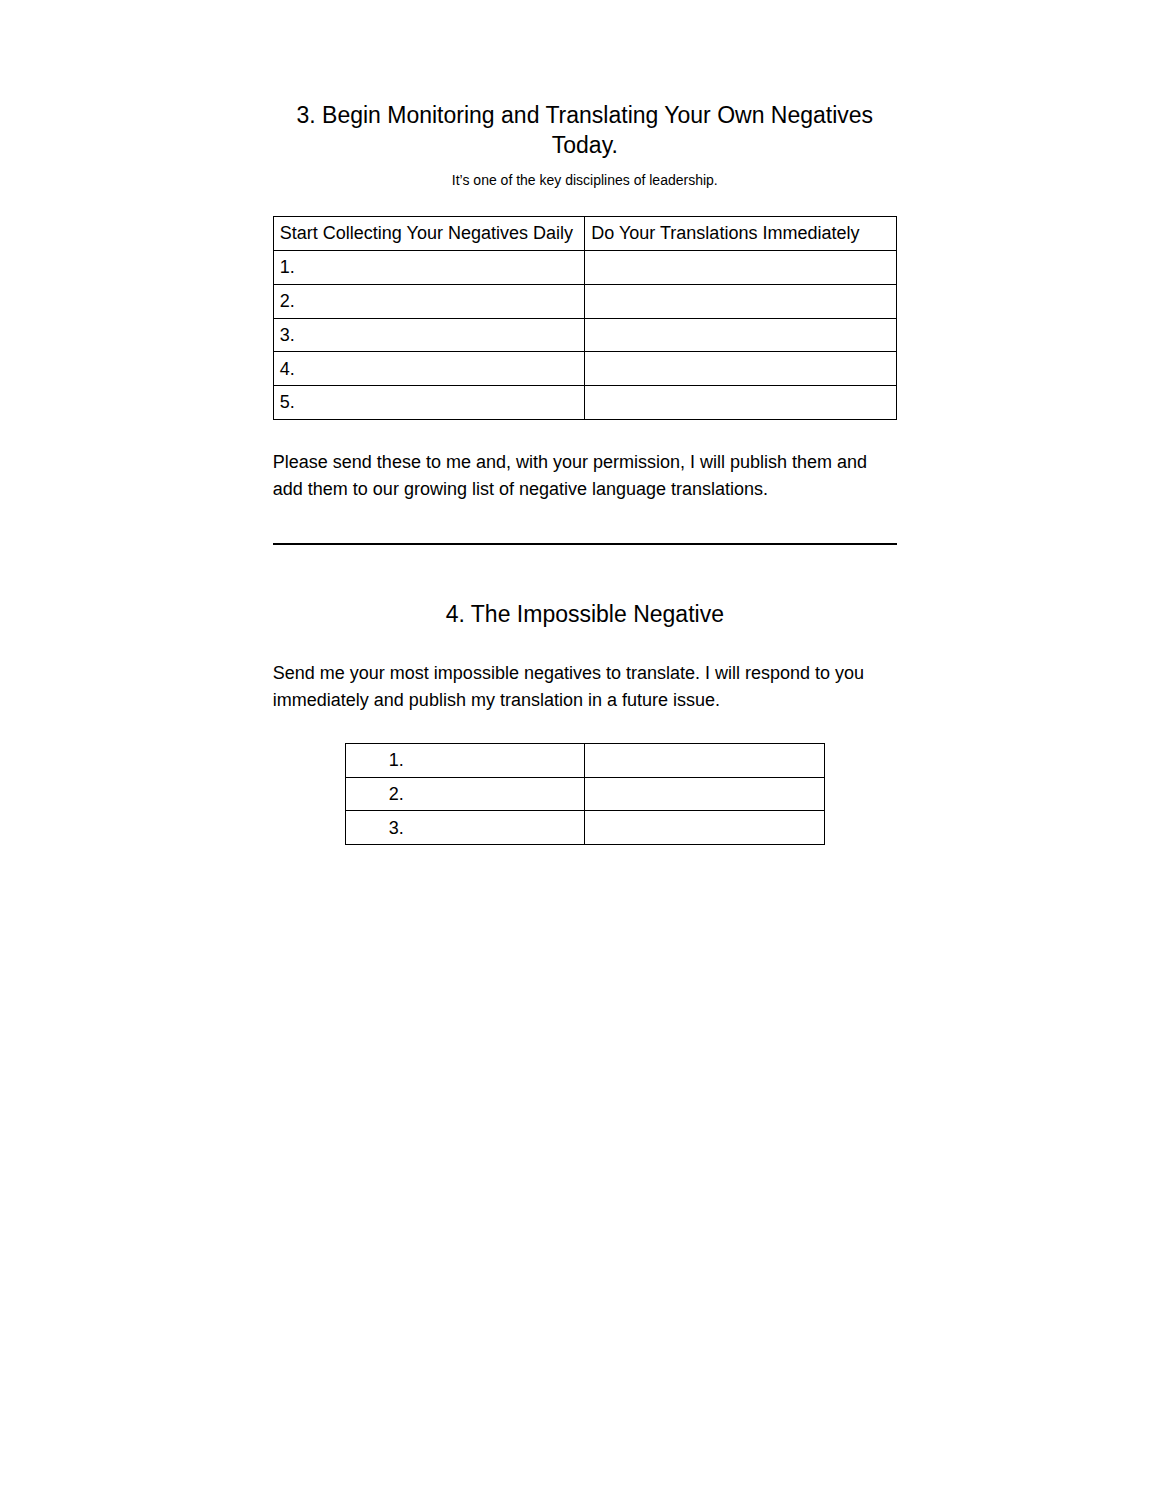3. Begin Monitoring and Translating Your Own Negatives Today.
It’s one of the key disciplines of leadership.
| Start Collecting Your Negatives Daily | Do Your Translations Immediately |
| --- | --- |
| 1. | |
| 2. | |
| 3. | |
| 4. | |
| 5. | |
Please send these to me and, with your permission, I will publish them and add them to our growing list of negative language translations.
4. The Impossible Negative
Send me your most impossible negatives to translate. I will respond to you immediately and publish my translation in a future issue.
| 1. | |
| 2. | |
| 3. | |